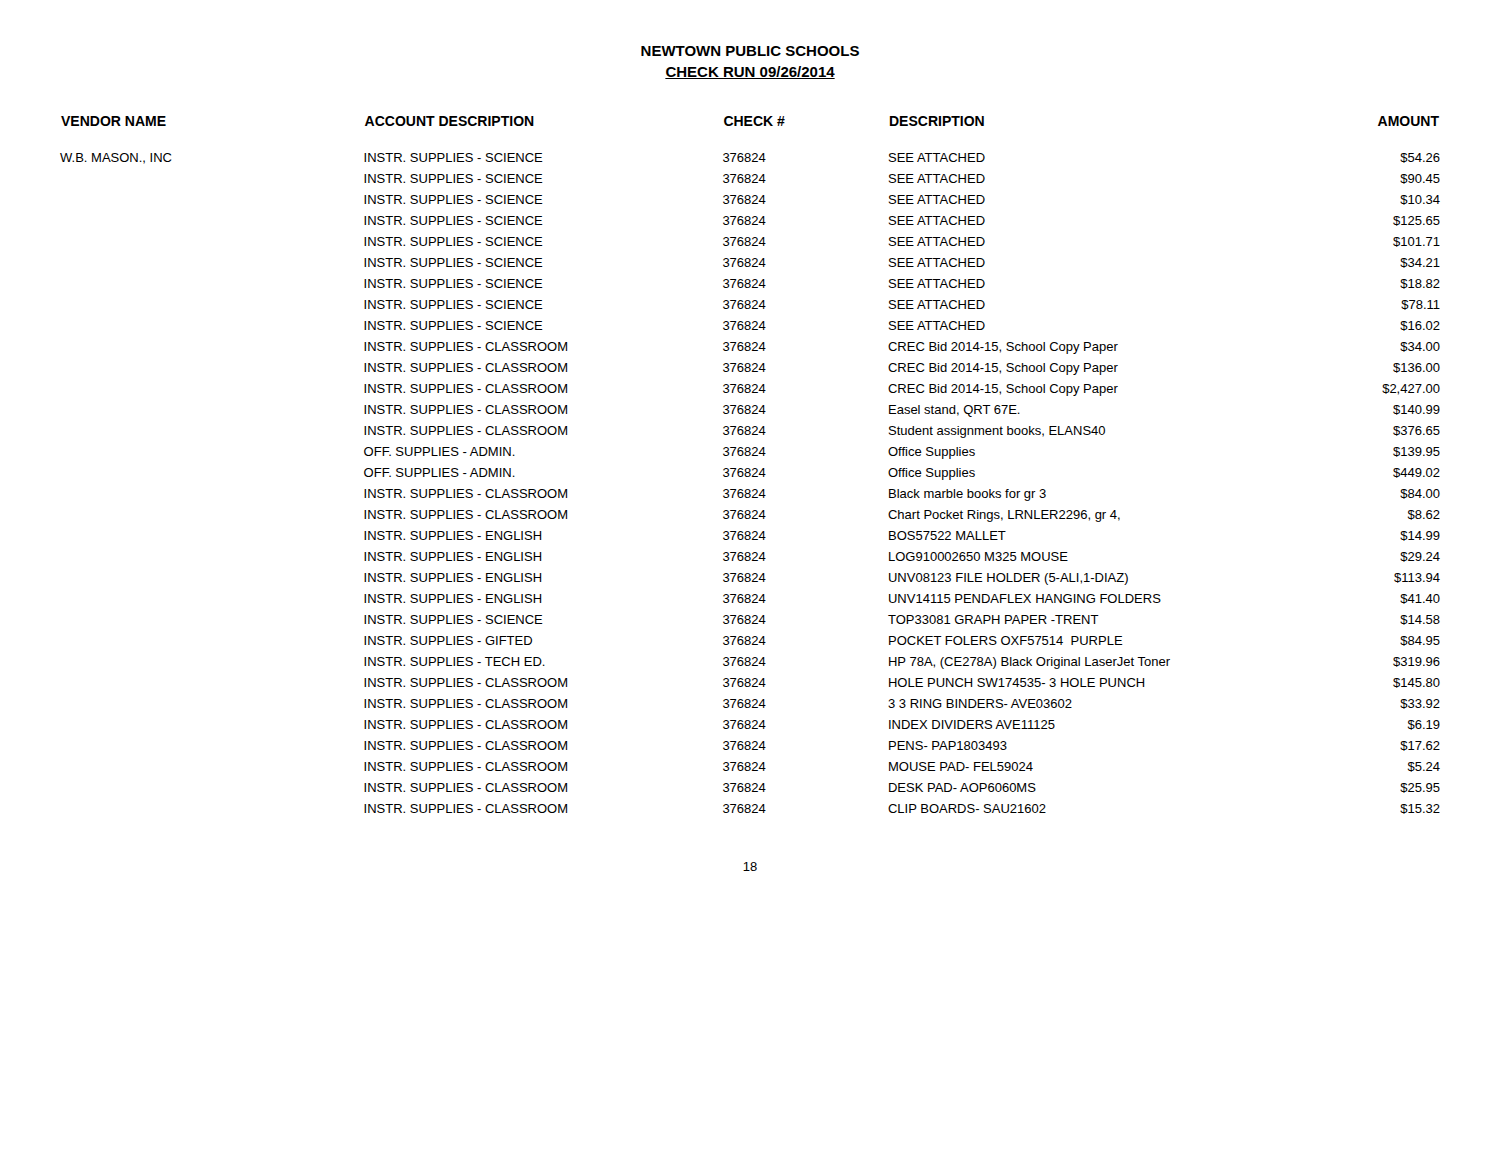NEWTOWN PUBLIC SCHOOLS
CHECK RUN 09/26/2014
| VENDOR NAME | ACCOUNT DESCRIPTION | CHECK # | DESCRIPTION | AMOUNT |
| --- | --- | --- | --- | --- |
| W.B. MASON., INC | INSTR. SUPPLIES - SCIENCE | 376824 | SEE ATTACHED | $54.26 |
| | INSTR. SUPPLIES - SCIENCE | 376824 | SEE ATTACHED | $90.45 |
| | INSTR. SUPPLIES - SCIENCE | 376824 | SEE ATTACHED | $10.34 |
| | INSTR. SUPPLIES - SCIENCE | 376824 | SEE ATTACHED | $125.65 |
| | INSTR. SUPPLIES - SCIENCE | 376824 | SEE ATTACHED | $101.71 |
| | INSTR. SUPPLIES - SCIENCE | 376824 | SEE ATTACHED | $34.21 |
| | INSTR. SUPPLIES - SCIENCE | 376824 | SEE ATTACHED | $18.82 |
| | INSTR. SUPPLIES - SCIENCE | 376824 | SEE ATTACHED | $78.11 |
| | INSTR. SUPPLIES - SCIENCE | 376824 | SEE ATTACHED | $16.02 |
| | INSTR. SUPPLIES - CLASSROOM | 376824 | CREC Bid 2014-15, School Copy Paper | $34.00 |
| | INSTR. SUPPLIES - CLASSROOM | 376824 | CREC Bid 2014-15, School Copy Paper | $136.00 |
| | INSTR. SUPPLIES - CLASSROOM | 376824 | CREC Bid 2014-15, School Copy Paper | $2,427.00 |
| | INSTR. SUPPLIES - CLASSROOM | 376824 | Easel stand, QRT 67E. | $140.99 |
| | INSTR. SUPPLIES - CLASSROOM | 376824 | Student assignment books, ELANS40 | $376.65 |
| | OFF. SUPPLIES - ADMIN. | 376824 | Office Supplies | $139.95 |
| | OFF. SUPPLIES - ADMIN. | 376824 | Office Supplies | $449.02 |
| | INSTR. SUPPLIES - CLASSROOM | 376824 | Black marble books for gr 3 | $84.00 |
| | INSTR. SUPPLIES - CLASSROOM | 376824 | Chart Pocket Rings, LRNLER2296, gr 4, | $8.62 |
| | INSTR. SUPPLIES - ENGLISH | 376824 | BOS57522 MALLET | $14.99 |
| | INSTR. SUPPLIES - ENGLISH | 376824 | LOG910002650 M325 MOUSE | $29.24 |
| | INSTR. SUPPLIES - ENGLISH | 376824 | UNV08123 FILE HOLDER (5-ALI,1-DIAZ) | $113.94 |
| | INSTR. SUPPLIES - ENGLISH | 376824 | UNV14115 PENDAFLEX HANGING FOLDERS | $41.40 |
| | INSTR. SUPPLIES - SCIENCE | 376824 | TOP33081 GRAPH PAPER -TRENT | $14.58 |
| | INSTR. SUPPLIES - GIFTED | 376824 | POCKET FOLERS OXF57514 PURPLE | $84.95 |
| | INSTR. SUPPLIES - TECH ED. | 376824 | HP 78A, (CE278A) Black Original LaserJet Toner | $319.96 |
| | INSTR. SUPPLIES - CLASSROOM | 376824 | HOLE PUNCH SW174535- 3 HOLE PUNCH | $145.80 |
| | INSTR. SUPPLIES - CLASSROOM | 376824 | 3 3 RING BINDERS- AVE03602 | $33.92 |
| | INSTR. SUPPLIES - CLASSROOM | 376824 | INDEX DIVIDERS AVE11125 | $6.19 |
| | INSTR. SUPPLIES - CLASSROOM | 376824 | PENS- PAP1803493 | $17.62 |
| | INSTR. SUPPLIES - CLASSROOM | 376824 | MOUSE PAD- FEL59024 | $5.24 |
| | INSTR. SUPPLIES - CLASSROOM | 376824 | DESK PAD- AOP6060MS | $25.95 |
| | INSTR. SUPPLIES - CLASSROOM | 376824 | CLIP BOARDS- SAU21602 | $15.32 |
18